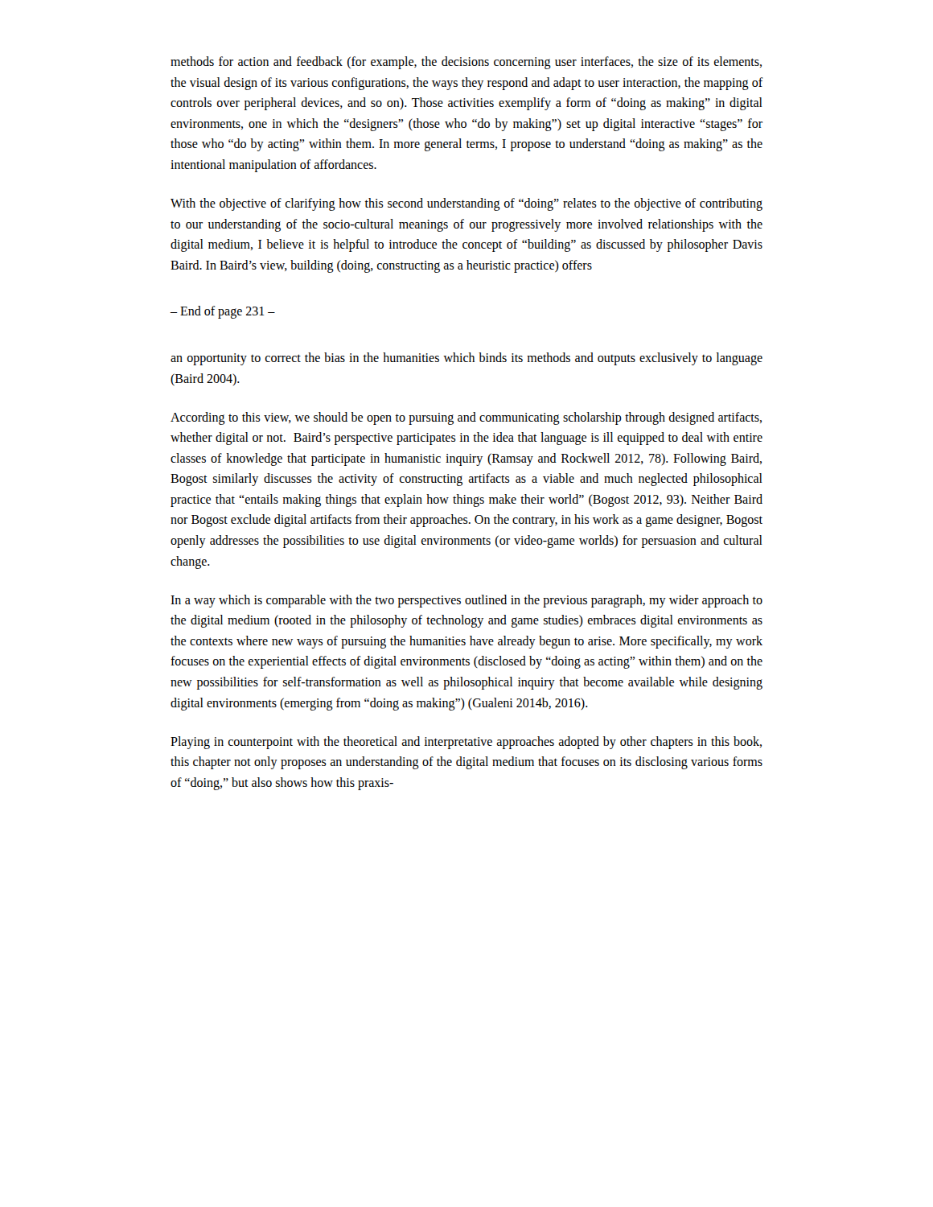methods for action and feedback (for example, the decisions concerning user interfaces, the size of its elements, the visual design of its various configurations, the ways they respond and adapt to user interaction, the mapping of controls over peripheral devices, and so on). Those activities exemplify a form of “doing as making” in digital environments, one in which the “designers” (those who “do by making”) set up digital interactive “stages” for those who “do by acting” within them. In more general terms, I propose to understand “doing as making” as the intentional manipulation of affordances.
With the objective of clarifying how this second understanding of “doing” relates to the objective of contributing to our understanding of the socio-cultural meanings of our progressively more involved relationships with the digital medium, I believe it is helpful to introduce the concept of “building” as discussed by philosopher Davis Baird. In Baird’s view, building (doing, constructing as a heuristic practice) offers
– End of page 231 –
an opportunity to correct the bias in the humanities which binds its methods and outputs exclusively to language (Baird 2004).
According to this view, we should be open to pursuing and communicating scholarship through designed artifacts, whether digital or not. Baird’s perspective participates in the idea that language is ill equipped to deal with entire classes of knowledge that participate in humanistic inquiry (Ramsay and Rockwell 2012, 78). Following Baird, Bogost similarly discusses the activity of constructing artifacts as a viable and much neglected philosophical practice that “entails making things that explain how things make their world” (Bogost 2012, 93). Neither Baird nor Bogost exclude digital artifacts from their approaches. On the contrary, in his work as a game designer, Bogost openly addresses the possibilities to use digital environments (or video-game worlds) for persuasion and cultural change.
In a way which is comparable with the two perspectives outlined in the previous paragraph, my wider approach to the digital medium (rooted in the philosophy of technology and game studies) embraces digital environments as the contexts where new ways of pursuing the humanities have already begun to arise. More specifically, my work focuses on the experiential effects of digital environments (disclosed by “doing as acting” within them) and on the new possibilities for self-transformation as well as philosophical inquiry that become available while designing digital environments (emerging from “doing as making”) (Gualeni 2014b, 2016).
Playing in counterpoint with the theoretical and interpretative approaches adopted by other chapters in this book, this chapter not only proposes an understanding of the digital medium that focuses on its disclosing various forms of “doing,” but also shows how this praxis-